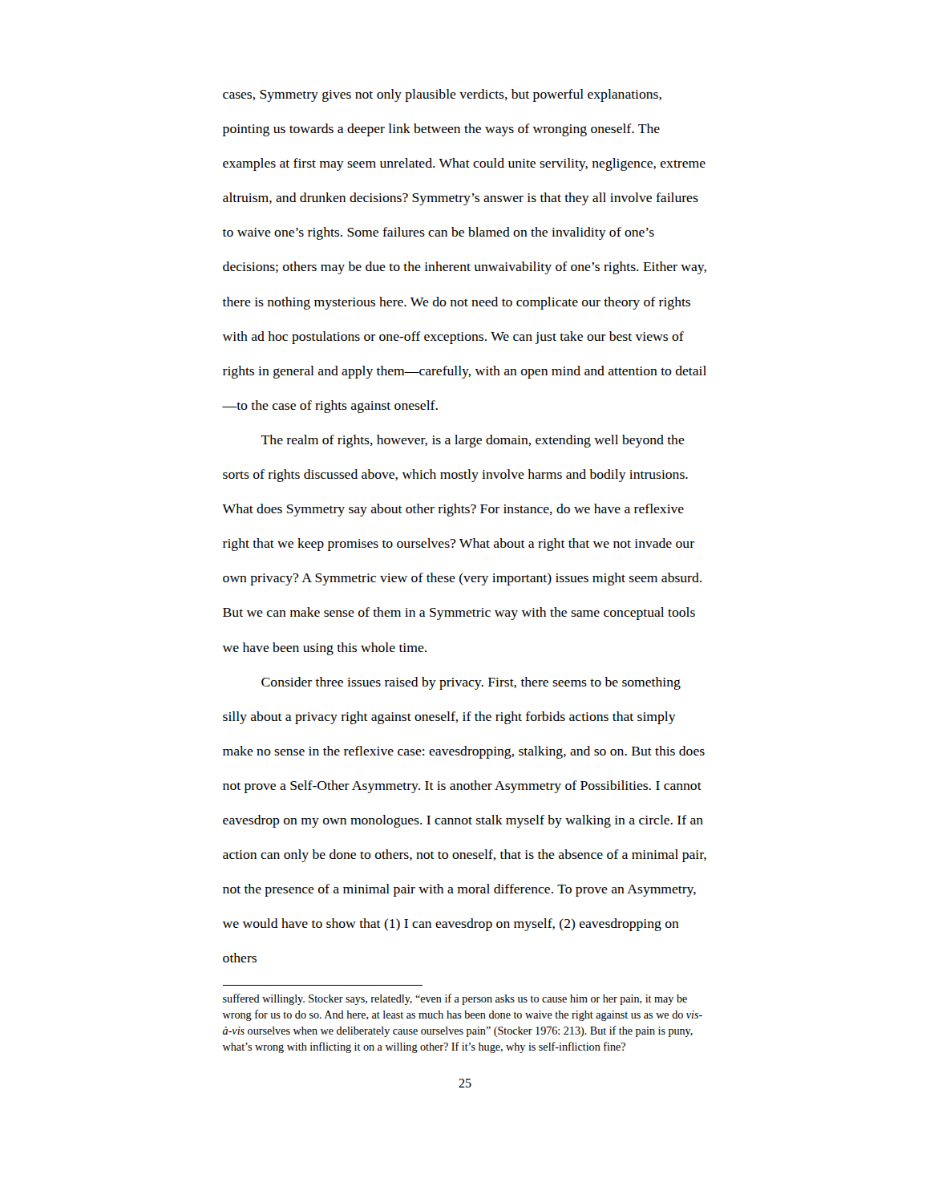cases, Symmetry gives not only plausible verdicts, but powerful explanations, pointing us towards a deeper link between the ways of wronging oneself. The examples at first may seem unrelated. What could unite servility, negligence, extreme altruism, and drunken decisions? Symmetry’s answer is that they all involve failures to waive one’s rights. Some failures can be blamed on the invalidity of one’s decisions; others may be due to the inherent unwaivability of one’s rights. Either way, there is nothing mysterious here. We do not need to complicate our theory of rights with ad hoc postulations or one-off exceptions. We can just take our best views of rights in general and apply them—carefully, with an open mind and attention to detail—to the case of rights against oneself.
The realm of rights, however, is a large domain, extending well beyond the sorts of rights discussed above, which mostly involve harms and bodily intrusions. What does Symmetry say about other rights? For instance, do we have a reflexive right that we keep promises to ourselves? What about a right that we not invade our own privacy? A Symmetric view of these (very important) issues might seem absurd. But we can make sense of them in a Symmetric way with the same conceptual tools we have been using this whole time.
Consider three issues raised by privacy. First, there seems to be something silly about a privacy right against oneself, if the right forbids actions that simply make no sense in the reflexive case: eavesdropping, stalking, and so on. But this does not prove a Self-Other Asymmetry. It is another Asymmetry of Possibilities. I cannot eavesdrop on my own monologues. I cannot stalk myself by walking in a circle. If an action can only be done to others, not to oneself, that is the absence of a minimal pair, not the presence of a minimal pair with a moral difference. To prove an Asymmetry, we would have to show that (1) I can eavesdrop on myself, (2) eavesdropping on others
suffered willingly. Stocker says, relatedly, “even if a person asks us to cause him or her pain, it may be wrong for us to do so. And here, at least as much has been done to waive the right against us as we do vis-à-vis ourselves when we deliberately cause ourselves pain” (Stocker 1976: 213). But if the pain is puny, what’s wrong with inflicting it on a willing other? If it’s huge, why is self-infliction fine?
25